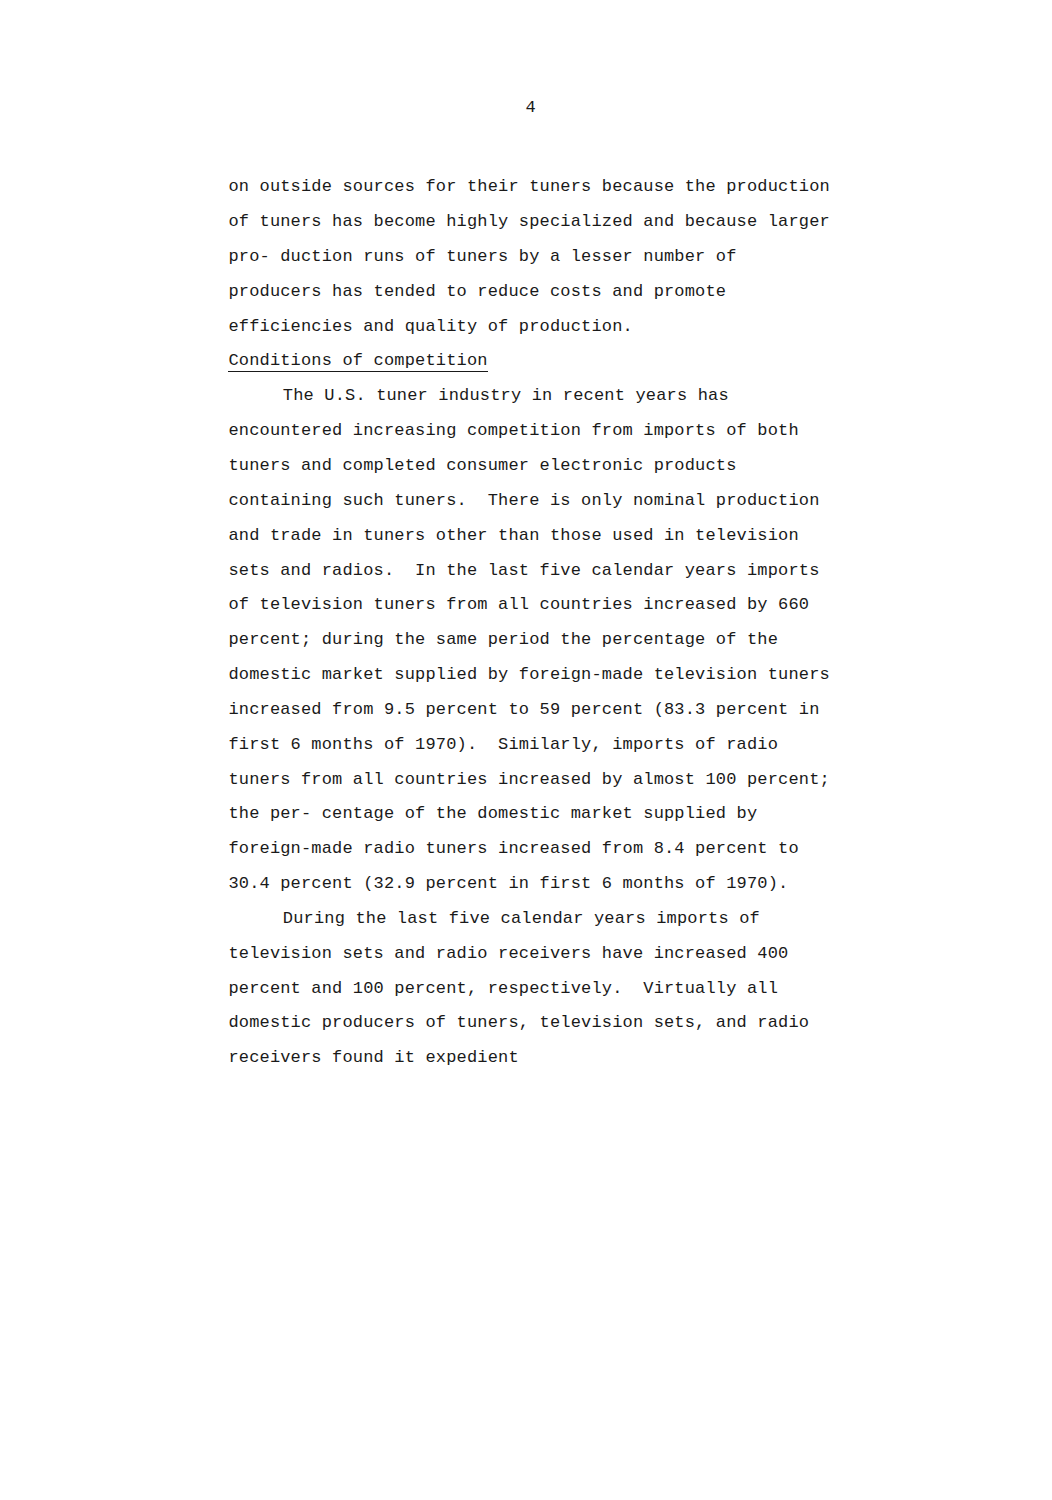4
on outside sources for their tuners because the production of tuners has become highly specialized and because larger pro- duction runs of tuners by a lesser number of producers has tended to reduce costs and promote efficiencies and quality of production.
Conditions of competition
The U.S. tuner industry in recent years has encountered increasing competition from imports of both tuners and completed consumer electronic products containing such tuners. There is only nominal production and trade in tuners other than those used in television sets and radios. In the last five calendar years imports of television tuners from all countries increased by 660 percent; during the same period the percentage of the domestic market supplied by foreign-made television tuners increased from 9.5 percent to 59 percent (83.3 percent in first 6 months of 1970). Similarly, imports of radio tuners from all countries increased by almost 100 percent; the per- centage of the domestic market supplied by foreign-made radio tuners increased from 8.4 percent to 30.4 percent (32.9 percent in first 6 months of 1970).
During the last five calendar years imports of television sets and radio receivers have increased 400 percent and 100 percent, respectively. Virtually all domestic producers of tuners, television sets, and radio receivers found it expedient